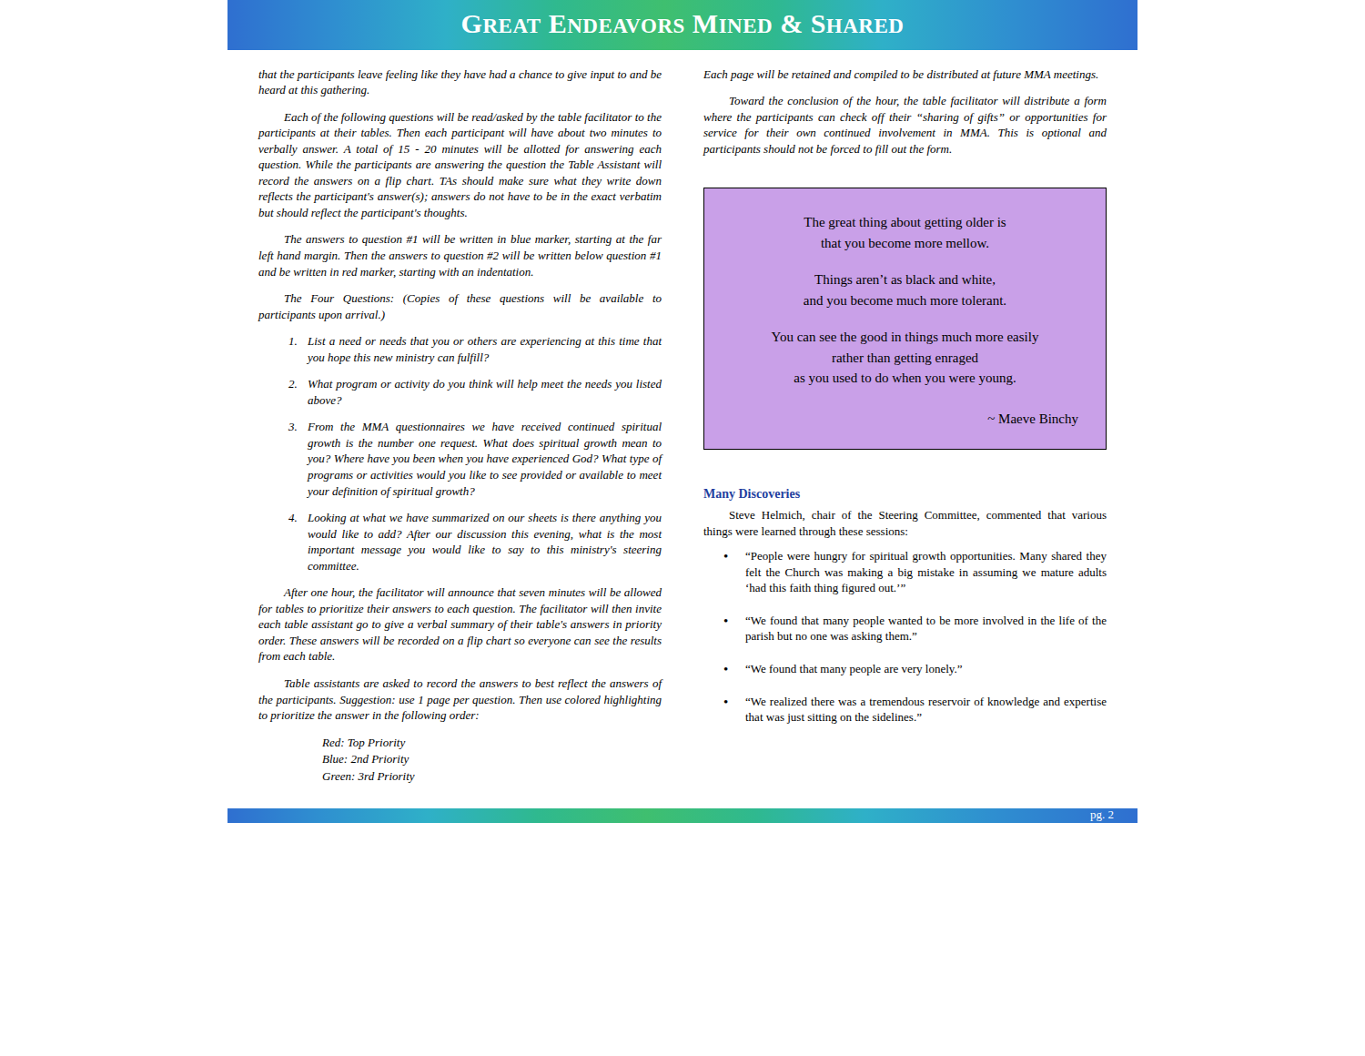GREAT ENDEAVORS MINED & SHARED
that the participants leave feeling like they have had a chance to give input to and be heard at this gathering.
Each of the following questions will be read/asked by the table facilitator to the participants at their tables. Then each participant will have about two minutes to verbally answer. A total of 15 - 20 minutes will be allotted for answering each question. While the participants are answering the question the Table Assistant will record the answers on a flip chart. TAs should make sure what they write down reflects the participant's answer(s); answers do not have to be in the exact verbatim but should reflect the participant's thoughts.
The answers to question #1 will be written in blue marker, starting at the far left hand margin. Then the answers to question #2 will be written below question #1 and be written in red marker, starting with an indentation.
The Four Questions: (Copies of these questions will be available to participants upon arrival.)
List a need or needs that you or others are experiencing at this time that you hope this new ministry can fulfill?
What program or activity do you think will help meet the needs you listed above?
From the MMA questionnaires we have received continued spiritual growth is the number one request. What does spiritual growth mean to you? Where have you been when you have experienced God? What type of programs or activities would you like to see provided or available to meet your definition of spiritual growth?
Looking at what we have summarized on our sheets is there anything you would like to add? After our discussion this evening, what is the most important message you would like to say to this ministry's steering committee.
After one hour, the facilitator will announce that seven minutes will be allowed for tables to prioritize their answers to each question. The facilitator will then invite each table assistant go to give a verbal summary of their table's answers in priority order. These answers will be recorded on a flip chart so everyone can see the results from each table.
Table assistants are asked to record the answers to best reflect the answers of the participants. Suggestion: use 1 page per question. Then use colored highlighting to prioritize the answer in the following order:
Red: Top Priority
Blue: 2nd Priority
Green: 3rd Priority
Each page will be retained and compiled to be distributed at future MMA meetings.
Toward the conclusion of the hour, the table facilitator will distribute a form where the participants can check off their “sharing of gifts” or opportunities for service for their own continued involvement in MMA. This is optional and participants should not be forced to fill out the form.
The great thing about getting older is
that you become more mellow.
Things aren’t as black and white,
and you become much more tolerant.
You can see the good in things much more easily
rather than getting enraged
as you used to do when you were young.
~ Maeve Binchy
Many Discoveries
Steve Helmich, chair of the Steering Committee, commented that various things were learned through these sessions:
“People were hungry for spiritual growth opportunities. Many shared they felt the Church was making a big mistake in assuming we mature adults ‘had this faith thing figured out.’”
“We found that many people wanted to be more involved in the life of the parish but no one was asking them.”
“We found that many people are very lonely.”
“We realized there was a tremendous reservoir of knowledge and expertise that was just sitting on the sidelines.”
pg. 2